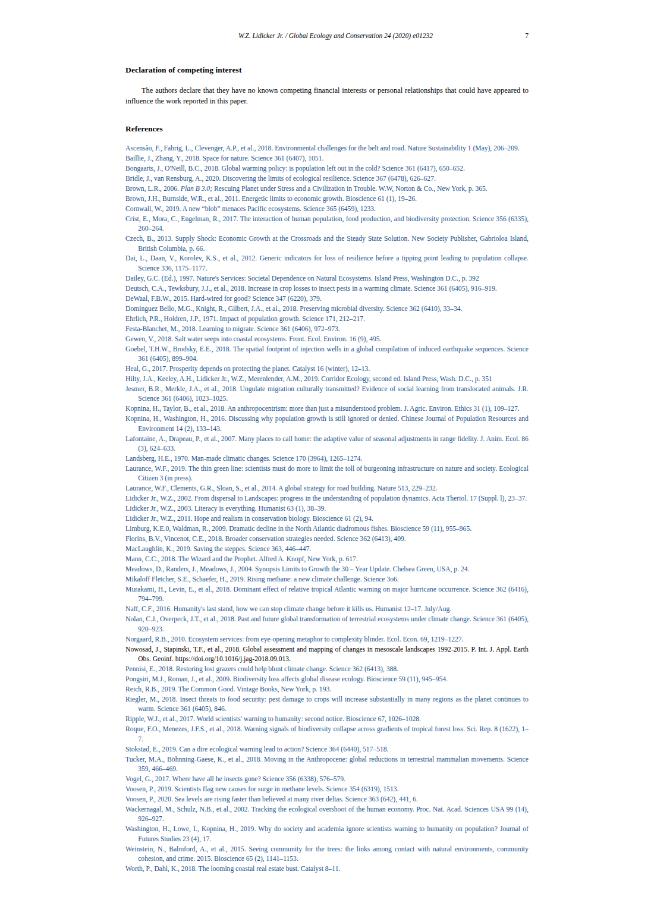W.Z. Lidicker Jr. / Global Ecology and Conservation 24 (2020) e01232 7
Declaration of competing interest
The authors declare that they have no known competing financial interests or personal relationships that could have appeared to influence the work reported in this paper.
References
Ascensão, F., Fahrig, L., Clevenger, A.P., et al., 2018. Environmental challenges for the belt and road. Nature Sustainability 1 (May), 206–209.
Baillie, J., Zhang, Y., 2018. Space for nature. Science 361 (6407), 1051.
Bongaarts, J., O'Neill, B.C., 2018. Global warming policy: is population left out in the cold? Science 361 (6417), 650–652.
Bridle, J., van Rensburg, A., 2020. Discovering the limits of ecological resilience. Science 367 (6478), 626–627.
Brown, L.R., 2006. Plan B 3.0; Rescuing Planet under Stress and a Civilization in Trouble. W.W, Norton & Co., New York, p. 365.
Brown, J.H., Burnside, W.R., et al., 2011. Energetic limits to economic growth. Bioscience 61 (1), 19–26.
Cornwall, W., 2019. A new “blob” menaces Pacific ecosystems. Science 365 (6459), 1233.
Crist, E., Mora, C., Engelman, R., 2017. The interaction of human population, food production, and biodiversity protection. Science 356 (6335), 260–264.
Czech, B., 2013. Supply Shock: Economic Growth at the Crossroads and the Steady State Solution. New Society Publisher, Gabrioloa Island, British Columbia, p. 66.
Dai, L., Daan, V., Korolev, K.S., et al., 2012. Generic indicators for loss of resilience before a tipping point leading to population collapse. Science 336, 1175–1177.
Dailey, G.C. (Ed.), 1997. Nature's Services: Societal Dependence on Natural Ecosystems. Island Press, Washington D.C., p. 392
Deutsch, C.A., Tewksbury, J.J., et al., 2018. Increase in crop losses to insect pests in a warming climate. Science 361 (6405), 916–919.
DeWaal, F.B.W., 2015. Hard-wired for good? Science 347 (6220), 379.
Dominguez Bello, M.G., Knight, R., Gilbert, J.A., et al., 2018. Preserving microbial diversity. Science 362 (6410), 33–34.
Ehrlich, P.R., Holdren, J.P., 1971. Impact of population growth. Science 171, 212–217.
Festa-Blanchet, M., 2018. Learning to migrate. Science 361 (6406), 972–973.
Gewen, V., 2018. Salt water seeps into coastal ecosystems. Front. Ecol. Environ. 16 (9), 495.
Goebel, T.H.W., Brodsky, E.E., 2018. The spatial footprint of injection wells in a global compilation of induced earthquake sequences. Science 361 (6405), 899–904.
Heal, G., 2017. Prosperity depends on protecting the planet. Catalyst 16 (winter), 12–13.
Hilty, J.A., Keeley, A.H., Lidicker Jr., W.Z., Merenlender, A.M., 2019. Corridor Ecology, second ed. Island Press, Wash. D.C., p. 351
Jesmer, B.R., Merkle, J.A., et al., 2018. Ungulate migration culturally transmitted? Evidence of social learning from translocated animals. J.R. Science 361 (6406), 1023–1025.
Kopnina, H., Taylor, B., et al., 2018. An anthropocentrism: more than just a misunderstood problem. J. Agric. Environ. Ethics 31 (1), 109–127.
Kopnina, H., Washington, H., 2016. Discussing why population growth is still ignored or denied. Chinese Journal of Population Resources and Environment 14 (2), 133–143.
Lafontaine, A., Drapeau, P., et al., 2007. Many places to call home: the adaptive value of seasonal adjustments in range fidelity. J. Anim. Ecol. 86 (3), 624–633.
Landsberg, H.E., 1970. Man-made climatic changes. Science 170 (3964), 1265–1274.
Laurance, W.F., 2019. The thin green line: scientists must do more to limit the toll of burgeoning infrastructure on nature and society. Ecological Citizen 3 (in press).
Laurance, W.F., Clements, G.R., Sloan, S., et al., 2014. A global strategy for road building. Nature 513, 229–232.
Lidicker Jr., W.Z., 2002. From dispersal to Landscapes: progress in the understanding of population dynamics. Acta Theriol. 17 (Suppl. l), 23–37.
Lidicker Jr., W.Z., 2003. Literacy is everything. Humanist 63 (1), 38–39.
Lidicker Jr., W.Z., 2011. Hope and realism in conservation biology. Bioscience 61 (2), 94.
Limburg, K.E.0, Waldman, R., 2009. Dramatic decline in the North Atlantic diadromous fishes. Bioscience 59 (11), 955–965.
Florins, B.V., Vincenot, C.E., 2018. Broader conservation strategies needed. Science 362 (6413), 409.
MacLaughlin, K., 2019. Saving the steppes. Science 363, 446–447.
Mann, C.C., 2018. The Wizard and the Prophet. Alfred A. Knopf, New York, p. 617.
Meadows, D., Randers, J., Meadows, J., 2004. Synopsis Limits to Growth the 30 – Year Update. Chelsea Green, USA, p. 24.
Mikaloff Fletcher, S.E., Schaefer, H., 2019. Rising methane: a new climate challenge. Science 3o6.
Murakami, H., Levin, E., et al., 2018. Dominant effect of relative tropical Atlantic warning on major hurricane occurrence. Science 362 (6416), 794–799.
Naff, C.F., 2016. Humanity's last stand, how we can stop climate change before it kills us. Humanist 12–17. July/Aug.
Nolan, C.J., Overpeck, J.T., et al., 2018. Past and future global transformation of terrestrial ecosystems under climate change. Science 361 (6405), 920–923.
Norgaard, R.B., 2010. Ecosystem services: from eye-opening metaphor to complexity blinder. Ecol. Econ. 69, 1219–1227.
Nowosad, J., Stapinski, T.F., et al., 2018. Global assessment and mapping of changes in mesoscale landscapes 1992-2015. P. Int. J. Appl. Earth Obs. Geoinf. https://doi.org/10.1016/j.jag-2018.09.013.
Pennisi, E., 2018. Restoring lost grazers could help blunt climate change. Science 362 (6413), 388.
Pongsiri, M.J., Roman, J., et al., 2009. Biodiversity loss affects global disease ecology. Bioscience 59 (11), 945–954.
Reich, R.B., 2019. The Common Good. Vintage Books, New York, p. 193.
Riegler, M., 2018. Insect threats to food security: pest damage to crops will increase substantially in many regions as the planet continues to warm. Science 361 (6405), 846.
Ripple, W.J., et al., 2017. World scientists' warning to humanity: second notice. Bioscience 67, 1026–1028.
Roque, F.O., Menezes, J.F.S., et al., 2018. Warning signals of biodiversity collapse across gradients of tropical forest loss. Sci. Rep. 8 (1622), 1–7.
Stokstad, E., 2019. Can a dire ecological warning lead to action? Science 364 (6440), 517–518.
Tucker, M.A., Böhnning-Gaese, K., et al., 2018. Moving in the Anthropocene: global reductions in terrestrial mammalian movements. Science 359, 466–469.
Vogel, G., 2017. Where have all he insects gone? Science 356 (6338), 576–579.
Voosen, P., 2019. Scientists flag new causes for surge in methane levels. Science 354 (6319), 1513.
Voosen, P., 2020. Sea levels are rising faster than believed at many river deltas. Science 363 (642), 441, 6.
Wackernagal, M., Schulz, N.B., et al., 2002. Tracking the ecological overshoot of the human economy. Proc. Nat. Acad. Sciences USA 99 (14), 926–927.
Washington, H., Lowe, I., Kopnina, H., 2019. Why do society and academia ignore scientists warning to humanity on population? Journal of Futures Studies 23 (4), 17.
Weinstein, N., Balmford, A., et al., 2015. Seeing community for the trees: the links among contact with natural environments, community cohesion, and crime. 2015. Bioscience 65 (2), 1141–1153.
Worth, P., Dahl, K., 2018. The looming coastal real estate bust. Catalyst 8–11.